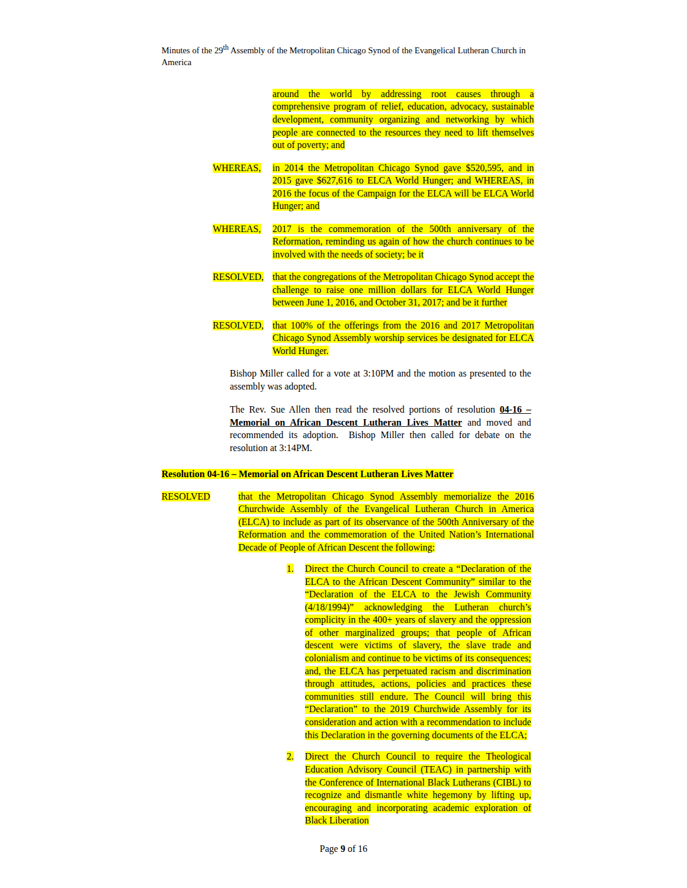Minutes of the 29th Assembly of the Metropolitan Chicago Synod of the Evangelical Lutheran Church in America
around the world by addressing root causes through a comprehensive program of relief, education, advocacy, sustainable development, community organizing and networking by which people are connected to the resources they need to lift themselves out of poverty; and
WHEREAS,
in 2014 the Metropolitan Chicago Synod gave $520,595, and in 2015 gave $627,616 to ELCA World Hunger; and WHEREAS, in 2016 the focus of the Campaign for the ELCA will be ELCA World Hunger; and
WHEREAS,
2017 is the commemoration of the 500th anniversary of the Reformation, reminding us again of how the church continues to be involved with the needs of society; be it
RESOLVED,
that the congregations of the Metropolitan Chicago Synod accept the challenge to raise one million dollars for ELCA World Hunger between June 1, 2016, and October 31, 2017; and be it further
RESOLVED,
that 100% of the offerings from the 2016 and 2017 Metropolitan Chicago Synod Assembly worship services be designated for ELCA World Hunger.
Bishop Miller called for a vote at 3:10PM and the motion as presented to the assembly was adopted.
The Rev. Sue Allen then read the resolved portions of resolution 04-16 – Memorial on African Descent Lutheran Lives Matter and moved and recommended its adoption. Bishop Miller then called for debate on the resolution at 3:14PM.
Resolution 04-16 – Memorial on African Descent Lutheran Lives Matter
RESOLVED
that the Metropolitan Chicago Synod Assembly memorialize the 2016 Churchwide Assembly of the Evangelical Lutheran Church in America (ELCA) to include as part of its observance of the 500th Anniversary of the Reformation and the commemoration of the United Nation’s International Decade of People of African Descent the following:
1.
Direct the Church Council to create a “Declaration of the ELCA to the African Descent Community” similar to the “Declaration of the ELCA to the Jewish Community (4/18/1994)” acknowledging the Lutheran church’s complicity in the 400+ years of slavery and the oppression of other marginalized groups; that people of African descent were victims of slavery, the slave trade and colonialism and continue to be victims of its consequences; and, the ELCA has perpetuated racism and discrimination through attitudes, actions, policies and practices these communities still endure. The Council will bring this “Declaration” to the 2019 Churchwide Assembly for its consideration and action with a recommendation to include this Declaration in the governing documents of the ELCA;
2.
Direct the Church Council to require the Theological Education Advisory Council (TEAC) in partnership with the Conference of International Black Lutherans (CIBL) to recognize and dismantle white hegemony by lifting up, encouraging and incorporating academic exploration of Black Liberation
Page 9 of 16